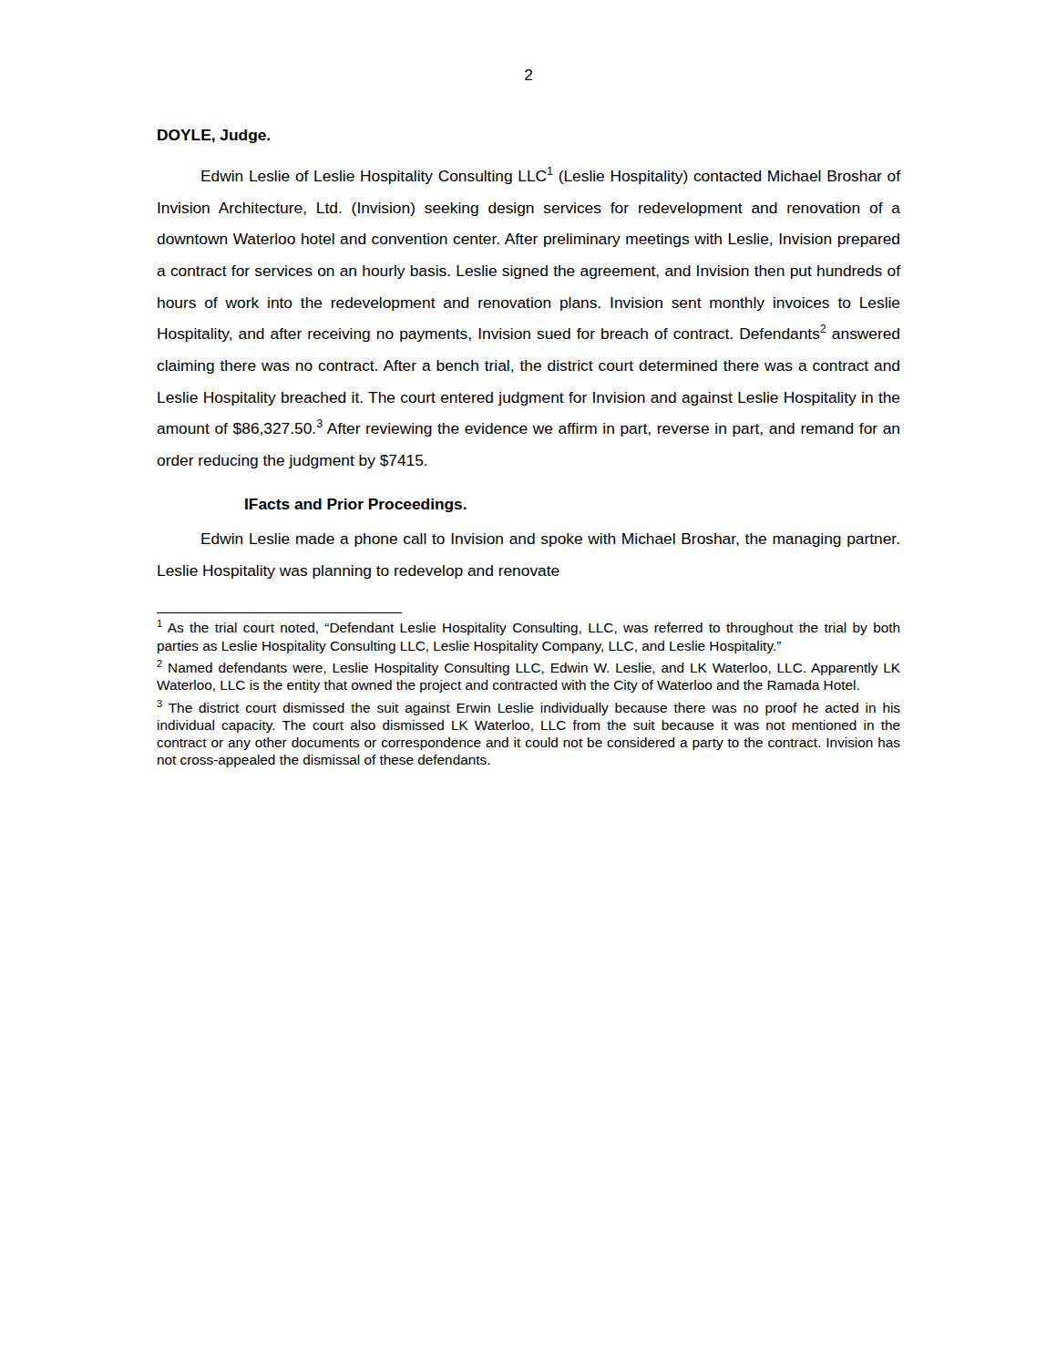2
DOYLE, Judge.
Edwin Leslie of Leslie Hospitality Consulting LLC1 (Leslie Hospitality) contacted Michael Broshar of Invision Architecture, Ltd. (Invision) seeking design services for redevelopment and renovation of a downtown Waterloo hotel and convention center. After preliminary meetings with Leslie, Invision prepared a contract for services on an hourly basis. Leslie signed the agreement, and Invision then put hundreds of hours of work into the redevelopment and renovation plans. Invision sent monthly invoices to Leslie Hospitality, and after receiving no payments, Invision sued for breach of contract. Defendants2 answered claiming there was no contract. After a bench trial, the district court determined there was a contract and Leslie Hospitality breached it. The court entered judgment for Invision and against Leslie Hospitality in the amount of $86,327.50.3 After reviewing the evidence we affirm in part, reverse in part, and remand for an order reducing the judgment by $7415.
I. Facts and Prior Proceedings.
Edwin Leslie made a phone call to Invision and spoke with Michael Broshar, the managing partner. Leslie Hospitality was planning to redevelop and renovate
1 As the trial court noted, “Defendant Leslie Hospitality Consulting, LLC, was referred to throughout the trial by both parties as Leslie Hospitality Consulting LLC, Leslie Hospitality Company, LLC, and Leslie Hospitality.”
2 Named defendants were, Leslie Hospitality Consulting LLC, Edwin W. Leslie, and LK Waterloo, LLC. Apparently LK Waterloo, LLC is the entity that owned the project and contracted with the City of Waterloo and the Ramada Hotel.
3 The district court dismissed the suit against Erwin Leslie individually because there was no proof he acted in his individual capacity. The court also dismissed LK Waterloo, LLC from the suit because it was not mentioned in the contract or any other documents or correspondence and it could not be considered a party to the contract. Invision has not cross-appealed the dismissal of these defendants.